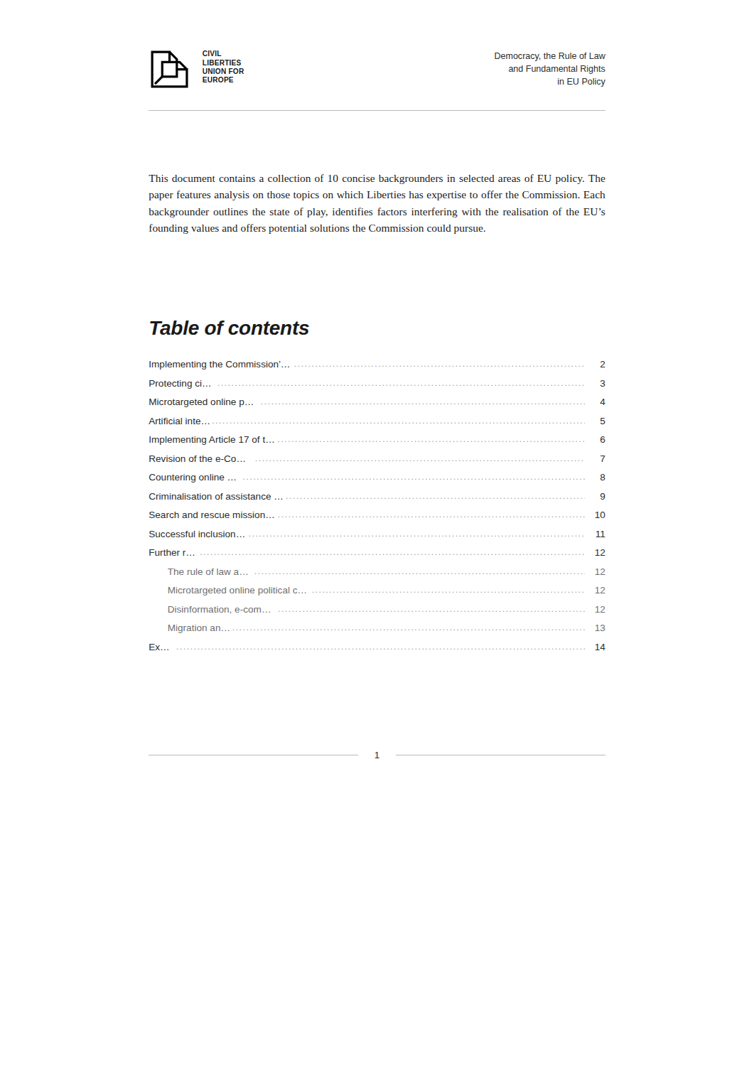Civil
Liberties
Union for
Europe
Democracy, the Rule of Law
and Fundamental Rights
in EU Policy
This document contains a collection of 10 concise backgrounders in selected areas of EU policy. The paper features analysis on those topics on which Liberties has expertise to offer the Commission. Each backgrounder outlines the state of play, identifies factors interfering with the realisation of the EU’s founding values and offers potential solutions the Commission could pursue.
Table of contents
Implementing the Commission’s blueprint for the rule of law.................................................................................................................................................. 2
Protecting civic space.................................................................................................................................................. 3
Microtargeted online political campaigns................................................................................................................................................... 4
Artificial intelligence.................................................................................................................................................. 5
Implementing Article 17 of the Copyright Directive.................................................................................................................................................. 6
Revision of the e-Commerce Directive.................................................................................................................................................. 7
Countering online disinformation.................................................................................................................................................. 8
Criminalisation of assistance to refugees and migrants.................................................................................................................................................. 9
Search and rescue missions in the Mediterranean.................................................................................................................................................. 10
Successful inclusion of newcomers.................................................................................................................................................. 11
Further reading.................................................................................................................................................. 12
The rule of law and civic space.................................................................................................................................................. 12
Microtargeted online political campaigns & artificial intelligence.................................................................................................................................................. 12
Disinformation, e-commerce and copyright.................................................................................................................................................. 12
Migration and asylum.................................................................................................................................................. 13
Experts.................................................................................................................................................. 14
1